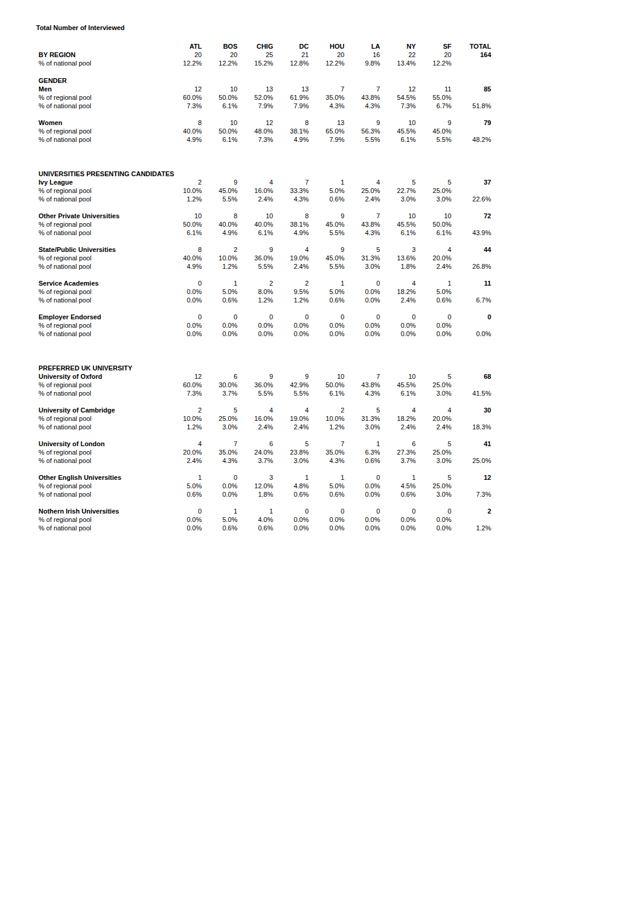Total Number of Interviewed
| | ATL | BOS | CHIG | DC | HOU | LA | NY | SF | TOTAL |
| --- | --- | --- | --- | --- | --- | --- | --- | --- | --- |
| BY REGION | 20 | 20 | 25 | 21 | 20 | 16 | 22 | 20 | 164 |
| % of national pool | 12.2% | 12.2% | 15.2% | 12.8% | 12.2% | 9.8% | 13.4% | 12.2% | |
| GENDER |
| Men | 12 | 10 | 13 | 13 | 7 | 7 | 12 | 11 | 85 |
| % of regional pool | 60.0% | 50.0% | 52.0% | 61.9% | 35.0% | 43.8% | 54.5% | 55.0% | |
| % of national pool | 7.3% | 6.1% | 7.9% | 7.9% | 4.3% | 4.3% | 7.3% | 6.7% | 51.8% |
| Women | 8 | 10 | 12 | 8 | 13 | 9 | 10 | 9 | 79 |
| % of regional pool | 40.0% | 50.0% | 48.0% | 38.1% | 65.0% | 56.3% | 45.5% | 45.0% | |
| % of national pool | 4.9% | 6.1% | 7.3% | 4.9% | 7.9% | 5.5% | 6.1% | 5.5% | 48.2% |
| UNIVERSITIES PRESENTING CANDIDATES |
| Ivy League | 2 | 9 | 4 | 7 | 1 | 4 | 5 | 5 | 37 |
| % of regional pool | 10.0% | 45.0% | 16.0% | 33.3% | 5.0% | 25.0% | 22.7% | 25.0% | |
| % of national pool | 1.2% | 5.5% | 2.4% | 4.3% | 0.6% | 2.4% | 3.0% | 3.0% | 22.6% |
| Other Private Universities | 10 | 8 | 10 | 8 | 9 | 7 | 10 | 10 | 72 |
| % of regional pool | 50.0% | 40.0% | 40.0% | 38.1% | 45.0% | 43.8% | 45.5% | 50.0% | |
| % of national pool | 6.1% | 4.9% | 6.1% | 4.9% | 5.5% | 4.3% | 6.1% | 6.1% | 43.9% |
| State/Public Universities | 8 | 2 | 9 | 4 | 9 | 5 | 3 | 4 | 44 |
| % of regional pool | 40.0% | 10.0% | 36.0% | 19.0% | 45.0% | 31.3% | 13.6% | 20.0% | |
| % of national pool | 4.9% | 1.2% | 5.5% | 2.4% | 5.5% | 3.0% | 1.8% | 2.4% | 26.8% |
| Service Academies | 0 | 1 | 2 | 2 | 1 | 0 | 4 | 1 | 11 |
| % of regional pool | 0.0% | 5.0% | 8.0% | 9.5% | 5.0% | 0.0% | 18.2% | 5.0% | |
| % of national pool | 0.0% | 0.6% | 1.2% | 1.2% | 0.6% | 0.0% | 2.4% | 0.6% | 6.7% |
| Employer Endorsed | 0 | 0 | 0 | 0 | 0 | 0 | 0 | 0 | 0 |
| % of regional pool | 0.0% | 0.0% | 0.0% | 0.0% | 0.0% | 0.0% | 0.0% | 0.0% | |
| % of national pool | 0.0% | 0.0% | 0.0% | 0.0% | 0.0% | 0.0% | 0.0% | 0.0% | 0.0% |
| PREFERRED UK UNIVERSITY |
| University of Oxford | 12 | 6 | 9 | 9 | 10 | 7 | 10 | 5 | 68 |
| % of regional pool | 60.0% | 30.0% | 36.0% | 42.9% | 50.0% | 43.8% | 45.5% | 25.0% | |
| % of national pool | 7.3% | 3.7% | 5.5% | 5.5% | 6.1% | 4.3% | 6.1% | 3.0% | 41.5% |
| University of Cambridge | 2 | 5 | 4 | 4 | 2 | 5 | 4 | 4 | 30 |
| % of regional pool | 10.0% | 25.0% | 16.0% | 19.0% | 10.0% | 31.3% | 18.2% | 20.0% | |
| % of national pool | 1.2% | 3.0% | 2.4% | 2.4% | 1.2% | 3.0% | 2.4% | 2.4% | 18.3% |
| University of London | 4 | 7 | 6 | 5 | 7 | 1 | 6 | 5 | 41 |
| % of regional pool | 20.0% | 35.0% | 24.0% | 23.8% | 35.0% | 6.3% | 27.3% | 25.0% | |
| % of national pool | 2.4% | 4.3% | 3.7% | 3.0% | 4.3% | 0.6% | 3.7% | 3.0% | 25.0% |
| Other English Universities | 1 | 0 | 3 | 1 | 1 | 0 | 1 | 5 | 12 |
| % of regional pool | 5.0% | 0.0% | 12.0% | 4.8% | 5.0% | 0.0% | 4.5% | 25.0% | |
| % of national pool | 0.6% | 0.0% | 1.8% | 0.6% | 0.6% | 0.0% | 0.6% | 3.0% | 7.3% |
| Nothern Irish Universities | 0 | 1 | 1 | 0 | 0 | 0 | 0 | 0 | 2 |
| % of regional pool | 0.0% | 5.0% | 4.0% | 0.0% | 0.0% | 0.0% | 0.0% | 0.0% | |
| % of national pool | 0.0% | 0.6% | 0.6% | 0.0% | 0.0% | 0.0% | 0.0% | 0.0% | 1.2% |